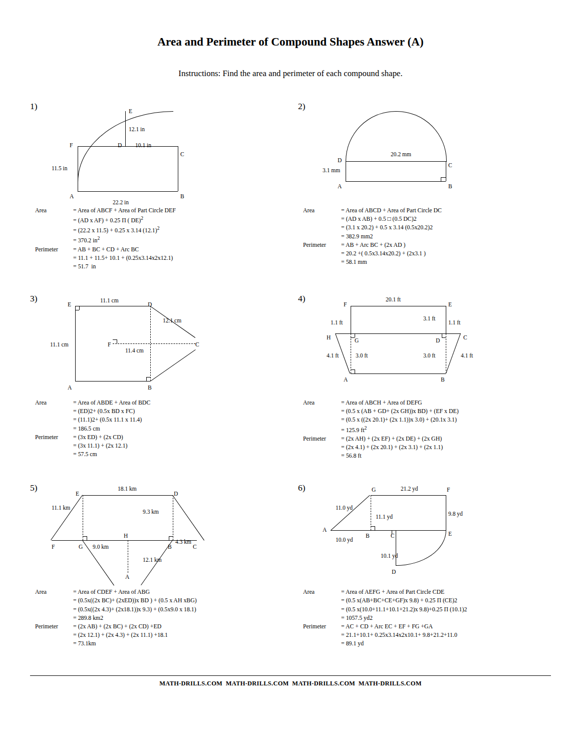Area and Perimeter of Compound Shapes Answer (A)
Instructions: Find the area and perimeter of each compound shape.
1)
E 12.1 in F D 10.1 in C 11.5 in A B 22.2 in
| Area | = Area of ABCF + Area of Part Circle DEF |
| | = (AD x AF) + 0.25 Π ( DE) 2 |
| | = (22.2 x 11.5) + 0.25 x 3.14 (12.1) 2 |
| | = 370.2 in 2 |
| Perimeter | = AB + BC + CD + Arc BC |
| | = 11.1 + 11.5+ 10.1 + (0.25x3.14x2x12.1) |
| | = 51.7 in |
2)
20.2 mm D C 3.1 mm A B
| Area | = Area of ABCD + Area of Part Circle DC |
| | = (AD x AB) + 0.5 □ (0.5 DC)2 |
| | = (3.1 x 20.2) + 0.5 x 3.14 (0.5x20.2)2 |
| | = 382.9 mm2 |
| Perimeter | = AB + Arc BC + (2x AD ) |
| | = 20.2 +( 0.5x3.14x20.2) + (2x3.1 ) |
| | = 58.1 mm |
3)
E 11.1 cm D 12.1 cm 11.1 cm F C 11.4 cm A B
| Area | = Area of ABDE + Area of BDC |
| | = (ED)2+ (0.5x BD x FC) |
| | = (11.1)2+ (0.5x 11.1 x 11.4) |
| | = 186.5 cm |
| Perimeter | = (3x ED) + (2x CD) |
| | = (3x 11.1) + (2x 12.1) |
| | = 57.5 cm |
4)
20.1 ft F E 3.1 ft 1.1 ft 1.1 ft H G D C 4.1 ft 3.0 ft 3.0 ft 4.1 ft A B
| Area | = Area of ABCH + Area of DEFG |
| | = (0.5 x (AB + GD+ (2x GH))x BD) + (EF x DE) |
| | = (0.5 x ((2x 20.1)+ (2x 1.1))x 3.0) + (20.1x 3.1) |
| | = 125.9 ft 2 |
| Perimeter | = (2x AH) + (2x EF) + (2x DE) + (2x GH) |
| | = (2x 4.1) + (2x 20.1) + (2x 3.1) + (2x 1.1) |
| | = 56.8 ft |
5)
18.1 km E D 11.1 km 9.3 km H 4.3 km F G 9.0 km B C 12.1 km A
| Area | = Area of CDEF + Area of ABG |
| | = (0.5x((2x BC)+ (2xED))x BD ) + (0.5 x AH xBG) |
| | = (0.5x((2x 4.3)+ (2x18.1))x 9.3) + (0.5x9.0 x 18.1) |
| | = 289.8 km2 |
| Perimeter | = (2x AB) + (2x BC) + (2x CD) +ED |
| | = (2x 12.1) + (2x 4.3) + (2x 11.1) +18.1 |
| | = 73.1km |
6)
G 21.2 yd F 11.0 yd 9.8 yd 11.1 yd A B C E 10.0 yd 10.1 yd D
| Area | = Area of AEFG + Area of Part Circle CDE |
| | = (0.5 x(AB+BC+CE+GF)x 9.8) + 0.25 Π (CE)2 |
| | = (0.5 x(10.0+11.1+10.1+21.2)x 9.8)+0.25 Π (10.1)2 |
| | = 1057.5 yd2 |
| Perimeter | = AC + CD + Arc EC + EF + FG +GA |
| | = 21.1+10.1+ 0.25x3.14x2x10.1+ 9.8+21.2+11.0 |
| | = 89.1 yd |
MATH-DRILLS.COM MATH-DRILLS.COM MATH-DRILLS.COM MATH-DRILLS.COM